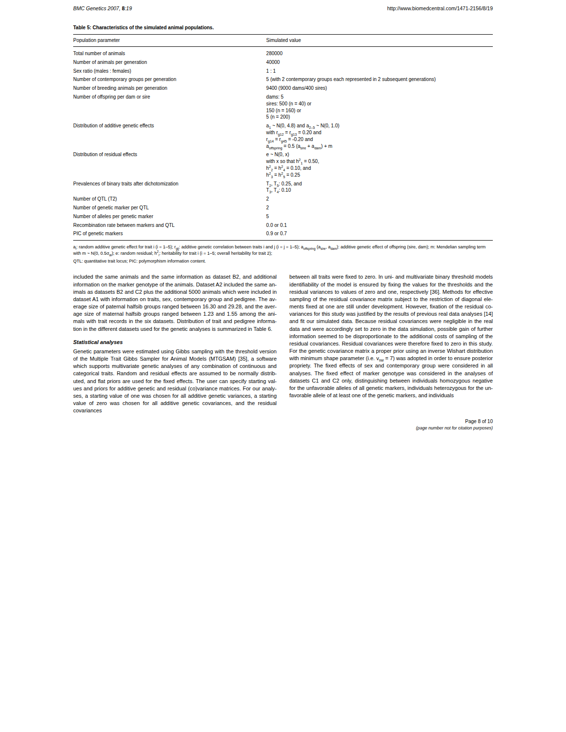BMC Genetics 2007, 8:19
http://www.biomedcentral.com/1471-2156/8/19
Table 5: Characteristics of the simulated animal populations.
| Population parameter | Simulated value |
| --- | --- |
| Total number of animals | 280000 |
| Number of animals per generation | 40000 |
| Sex ratio (males : females) | 1 : 1 |
| Number of contemporary groups per generation | 5 (with 2 contemporary groups each represented in 2 subsequent generations) |
| Number of breeding animals per generation | 9400 (9000 dams/400 sires) |
| Number of offspring per dam or sire | dams: 5 sires: 500 (n = 40) or 150 (n = 160) or 5 (n = 200) |
| Distribution of additive genetic effects | a 1 ~ N(0, 4.8) and a 2–5 ~ N(0, 1.0) with r g12 = r g13 = 0.20 and r g14 = r g45 = -0.20 and a offspring = 0.5 (a sire + a dam ) + m |
| Distribution of residual effects | e ~ N(0, x) with x so that h 2 1 = 0.50, h 2 2 = h 2 4 = 0.10, and h 2 3 = h 2 5 = 0.25 |
| Prevalences of binary traits after dichotomization | T 2 , T 5 : 0.25, and T 3 , T 4 : 0.10 |
| Number of QTL (T2) | 2 |
| Number of genetic marker per QTL | 2 |
| Number of alleles per genetic marker | 5 |
| Recombination rate between markers and QTL | 0.0 or 0.1 |
| PIC of genetic markers | 0.9 or 0.7 |
ai: random additive genetic effect for trait i (i = 1–5); rgij: additive genetic correlation between traits i and j (i = j = 1–5); aoffspring (asire, adam): additive genetic effect of offspring (sire, dam); m: Mendelian sampling term with m ~ N(0, 0.5σai); e: random residual; h2i: heritability for trait i (i = 1–5; overall heritability for trait 2);
QTL: quantitative trait locus; PIC: polymorphism information content.
included the same animals and the same information as dataset B2, and additional information on the marker genotype of the animals. Dataset A2 included the same animals as datasets B2 and C2 plus the additional 5000 animals which were included in dataset A1 with information on traits, sex, contemporary group and pedigree. The average size of paternal halfsib groups ranged between 16.30 and 29.28, and the average size of maternal halfsib groups ranged between 1.23 and 1.55 among the animals with trait records in the six datasets. Distribution of trait and pedigree information in the different datasets used for the genetic analyses is summarized in Table 6.
Statistical analyses
Genetic parameters were estimated using Gibbs sampling with the threshold version of the Multiple Trait Gibbs Sampler for Animal Models (MTGSAM) [35], a software which supports multivariate genetic analyses of any combination of continuous and categorical traits. Random and residual effects are assumed to be normally distributed, and flat priors are used for the fixed effects. The user can specify starting values and priors for additive genetic and residual (co)variance matrices. For our analyses, a starting value of one was chosen for all additive genetic variances, a starting value of zero was chosen for all additive genetic covariances, and the residual covariances
between all traits were fixed to zero. In uni- and multivariate binary threshold models identifiability of the model is ensured by fixing the values for the thresholds and the residual variances to values of zero and one, respectively [36]. Methods for effective sampling of the residual covariance matrix subject to the restriction of diagonal elements fixed at one are still under development. However, fixation of the residual covariances for this study was justified by the results of previous real data analyses [14] and fit our simulated data. Because residual covariances were negligible in the real data and were accordingly set to zero in the data simulation, possible gain of further information seemed to be disproportionate to the additional costs of sampling of the residual covariances. Residual covariances were therefore fixed to zero in this study. For the genetic covariance matrix a proper prior using an inverse Wishart distribution with minimum shape parameter (i.e. vIW = 7) was adopted in order to ensure posterior propriety. The fixed effects of sex and contemporary group were considered in all analyses. The fixed effect of marker genotype was considered in the analyses of datasets C1 and C2 only, distinguishing between individuals homozygous negative for the unfavorable alleles of all genetic markers, individuals heterozygous for the unfavorable allele of at least one of the genetic markers, and individuals
Page 8 of 10
(page number not for citation purposes)